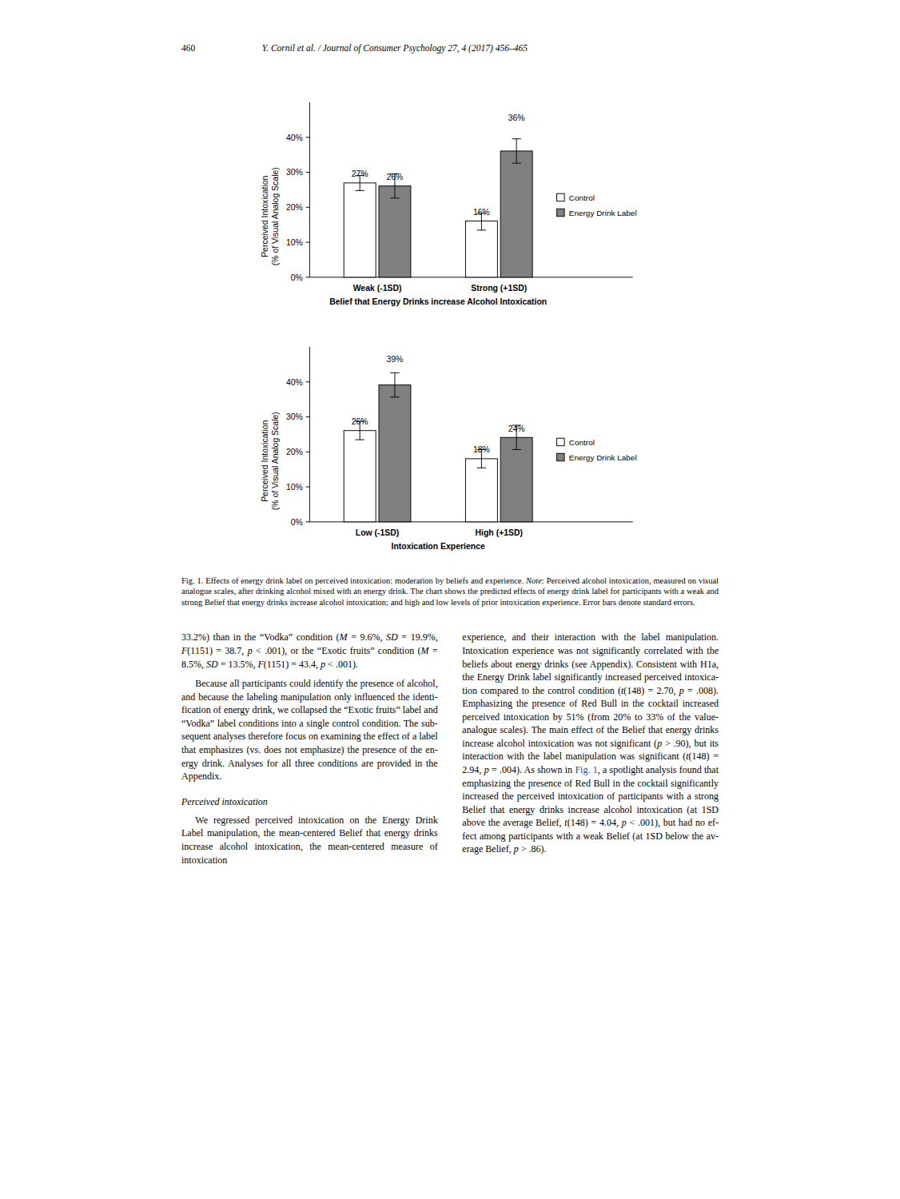460
Y. Cornil et al. / Journal of Consumer Psychology 27, 4 (2017) 456–465
0% 10% 20% 30% 40% Perceived Intoxication (% of Visual Analog Scale) 27% 26% 16% 36% Weak (-1SD) Strong (+1SD) Belief that Energy Drinks increase Alcohol Intoxication Control Energy Drink Label
0% 10% 20% 30% 40% Perceived Intoxication (% of Visual Analog Scale) 26% 39% 18% 24% Low (-1SD) High (+1SD) Intoxication Experience Control Energy Drink Label
Fig. 1. Effects of energy drink label on perceived intoxication: moderation by beliefs and experience. Note: Perceived alcohol intoxication, measured on visual analogue scales, after drinking alcohol mixed with an energy drink. The chart shows the predicted effects of energy drink label for participants with a weak and strong Belief that energy drinks increase alcohol intoxication; and high and low levels of prior intoxication experience. Error bars denote standard errors.
33.2%) than in the “Vodka” condition (M = 9.6%, SD = 19.9%, F(1151) = 38.7, p < .001), or the “Exotic fruits” condition (M = 8.5%, SD = 13.5%, F(1151) = 43.4, p < .001).
Because all participants could identify the presence of alcohol, and because the labeling manipulation only influenced the identification of energy drink, we collapsed the “Exotic fruits” label and “Vodka” label conditions into a single control condition. The subsequent analyses therefore focus on examining the effect of a label that emphasizes (vs. does not emphasize) the presence of the energy drink. Analyses for all three conditions are provided in the Appendix.
Perceived intoxication
We regressed perceived intoxication on the Energy Drink Label manipulation, the mean-centered Belief that energy drinks increase alcohol intoxication, the mean-centered measure of intoxication
experience, and their interaction with the label manipulation. Intoxication experience was not significantly correlated with the beliefs about energy drinks (see Appendix). Consistent with H1a, the Energy Drink label significantly increased perceived intoxication compared to the control condition (t(148) = 2.70, p = .008). Emphasizing the presence of Red Bull in the cocktail increased perceived intoxication by 51% (from 20% to 33% of the value-analogue scales). The main effect of the Belief that energy drinks increase alcohol intoxication was not significant (p > .90), but its interaction with the label manipulation was significant (t(148) = 2.94, p = .004). As shown in Fig. 1, a spotlight analysis found that emphasizing the presence of Red Bull in the cocktail significantly increased the perceived intoxication of participants with a strong Belief that energy drinks increase alcohol intoxication (at 1SD above the average Belief, t(148) = 4.04, p < .001), but had no effect among participants with a weak Belief (at 1SD below the average Belief, p > .86).